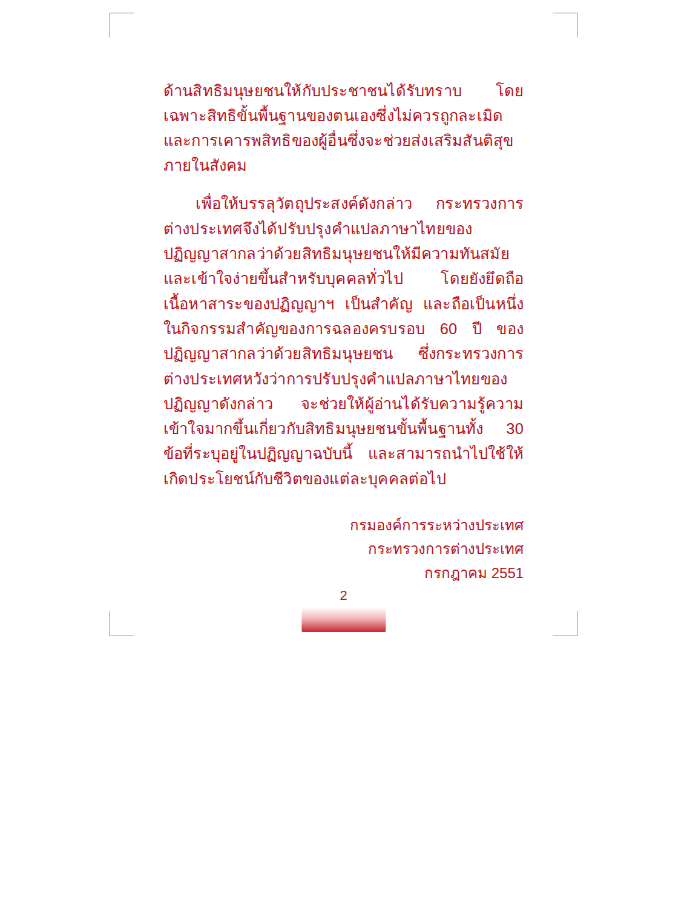ด้านสิทธิมนุษยชนให้กับประชาชนได้รับทราบ โดยเฉพาะสิทธิขั้นพื้นฐานของตนเองซึ่งไม่ควรถูกละเมิด และการเคารพสิทธิของผู้อื่นซึ่งจะช่วยส่งเสริมสันติสุขภายในสังคม
เพื่อให้บรรลุวัตถุประสงค์ดังกล่าว กระทรวงการต่างประเทศจึงได้ปรับปรุงคำแปลภาษาไทยของปฏิญญาสากลว่าด้วยสิทธิมนุษยชนให้มีความทันสมัยและเข้าใจง่ายขึ้นสำหรับบุคคลทั่วไป โดยยังยึดถือเนื้อหาสาระของปฏิญญาฯ เป็นสำคัญ และถือเป็นหนึ่งในกิจกรรมสำคัญของการฉลองครบรอบ 60 ปี ของปฏิญญาสากลว่าด้วยสิทธิมนุษยชน ซึ่งกระทรวงการต่างประเทศหวังว่าการปรับปรุงคำแปลภาษาไทยของปฏิญญาดังกล่าว จะช่วยให้ผู้อ่านได้รับความรู้ความเข้าใจมากขึ้นเกี่ยวกับสิทธิมนุษยชนขั้นพื้นฐานทั้ง 30 ข้อที่ระบุอยู่ในปฏิญญาฉบับนี้ และสามารถนำไปใช้ให้เกิดประโยชน์กับชีวิตของแต่ละบุคคลต่อไป
กรมองค์การระหว่างประเทศ
กระทรวงการต่างประเทศ
กรกฎาคม 2551
2